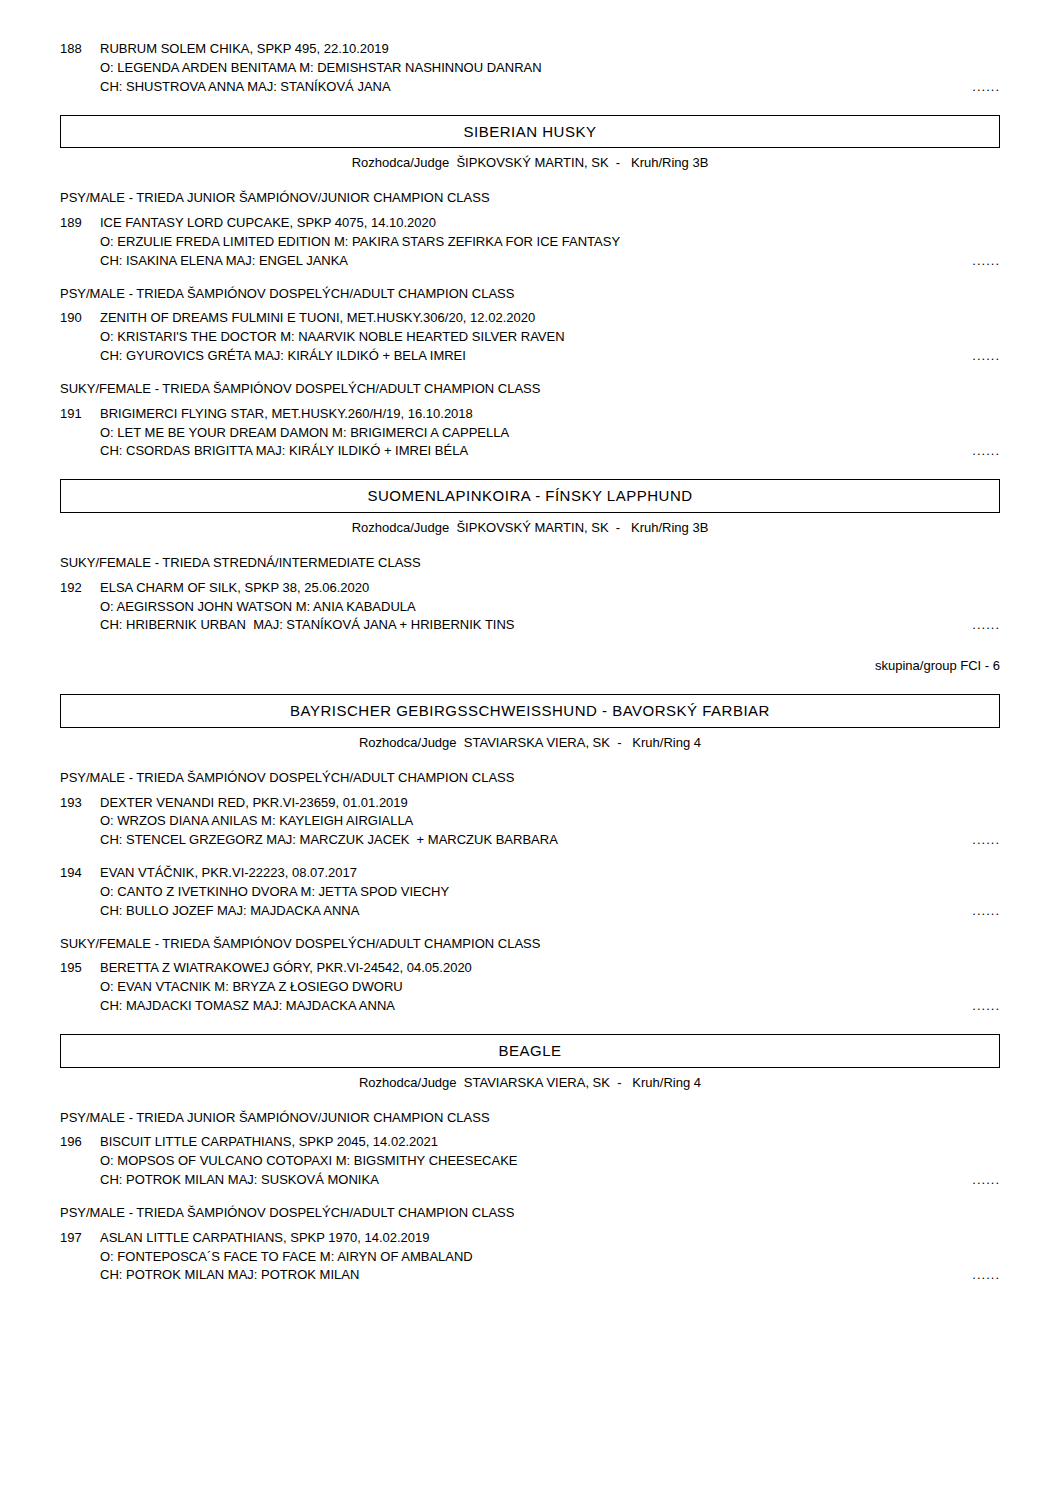188
RUBRUM SOLEM CHIKA, SPKP 495, 22.10.2019
O: LEGENDA ARDEN BENITAMA M: DEMISHSTAR NASHINNOU DANRAN
CH: SHUSTROVA ANNA MAJ: STANÍKOVÁ JANA ......
SIBERIAN HUSKY
Rozhodca/Judge ŠIPKOVSKÝ MARTIN, SK - Kruh/Ring 3B
PSY/MALE - TRIEDA JUNIOR ŠAMPIÓNOV/JUNIOR CHAMPION CLASS
189
ICE FANTASY LORD CUPCAKE, SPKP 4075, 14.10.2020
O: ERZULIE FREDA LIMITED EDITION M: PAKIRA STARS ZEFIRKA FOR ICE FANTASY
CH: ISAKINA ELENA MAJ: ENGEL JANKA ......
PSY/MALE - TRIEDA ŠAMPIÓNOV DOSPELÝCH/ADULT CHAMPION CLASS
190
ZENITH OF DREAMS FULMINI E TUONI, MET.HUSKY.306/20, 12.02.2020
O: KRISTARI'S THE DOCTOR M: NAARVIK NOBLE HEARTED SILVER RAVEN
CH: GYUROVICS GRÉTA MAJ: KIRÁLY ILDIKÓ + BELA IMREI ......
SUKY/FEMALE - TRIEDA ŠAMPIÓNOV DOSPELÝCH/ADULT CHAMPION CLASS
191
BRIGIMERCI FLYING STAR, MET.HUSKY.260/H/19, 16.10.2018
O: LET ME BE YOUR DREAM DAMON M: BRIGIMERCI A CAPPELLA
CH: CSORDAS BRIGITTA MAJ: KIRÁLY ILDIKÓ + IMREI BÉLA ......
SUOMENLAPINKOIRA - FÍNSKY LAPPHUND
Rozhodca/Judge ŠIPKOVSKÝ MARTIN, SK - Kruh/Ring 3B
SUKY/FEMALE - TRIEDA STREDNÁ/INTERMEDIATE CLASS
192
ELSA CHARM OF SILK, SPKP 38, 25.06.2020
O: AEGIRSSON JOHN WATSON M: ANIA KABADULA
CH: HRIBERNIK URBAN MAJ: STANÍKOVÁ JANA + HRIBERNIK TINS ......
skupina/group FCI - 6
BAYRISCHER GEBIRGSSCHWEISSHUND - BAVORSKÝ FARBIAR
Rozhodca/Judge STAVIARSKA VIERA, SK - Kruh/Ring 4
PSY/MALE - TRIEDA ŠAMPIÓNOV DOSPELÝCH/ADULT CHAMPION CLASS
193
DEXTER VENANDI RED, PKR.VI-23659, 01.01.2019
O: WRZOS DIANA ANILAS M: KAYLEIGH AIRGIALLA
CH: STENCEL GRZEGORZ MAJ: MARCZUK JACEK + MARCZUK BARBARA ......
194
EVAN VTÁČNIK, PKR.VI-22223, 08.07.2017
O: CANTO Z IVETKINHO DVORA M: JETTA SPOD VIECHY
CH: BULLO JOZEF MAJ: MAJDACKA ANNA ......
SUKY/FEMALE - TRIEDA ŠAMPIÓNOV DOSPELÝCH/ADULT CHAMPION CLASS
195
BERETTA Z WIATRAKOWEJ GÓRY, PKR.VI-24542, 04.05.2020
O: EVAN VTACNIK M: BRYZA Z ŁOSIEGO DWORU
CH: MAJDACKI TOMASZ MAJ: MAJDACKA ANNA ......
BEAGLE
Rozhodca/Judge STAVIARSKA VIERA, SK - Kruh/Ring 4
PSY/MALE - TRIEDA JUNIOR ŠAMPIÓNOV/JUNIOR CHAMPION CLASS
196
BISCUIT LITTLE CARPATHIANS, SPKP 2045, 14.02.2021
O: MOPSOS OF VULCANO COTOPAXI M: BIGSMITHY CHEESECAKE
CH: POTROK MILAN MAJ: SUSKOVÁ MONIKA ......
PSY/MALE - TRIEDA ŠAMPIÓNOV DOSPELÝCH/ADULT CHAMPION CLASS
197
ASLAN LITTLE CARPATHIANS, SPKP 1970, 14.02.2019
O: FONTEPOSCA´S FACE TO FACE M: AIRYN OF AMBALAND
CH: POTROK MILAN MAJ: POTROK MILAN ......